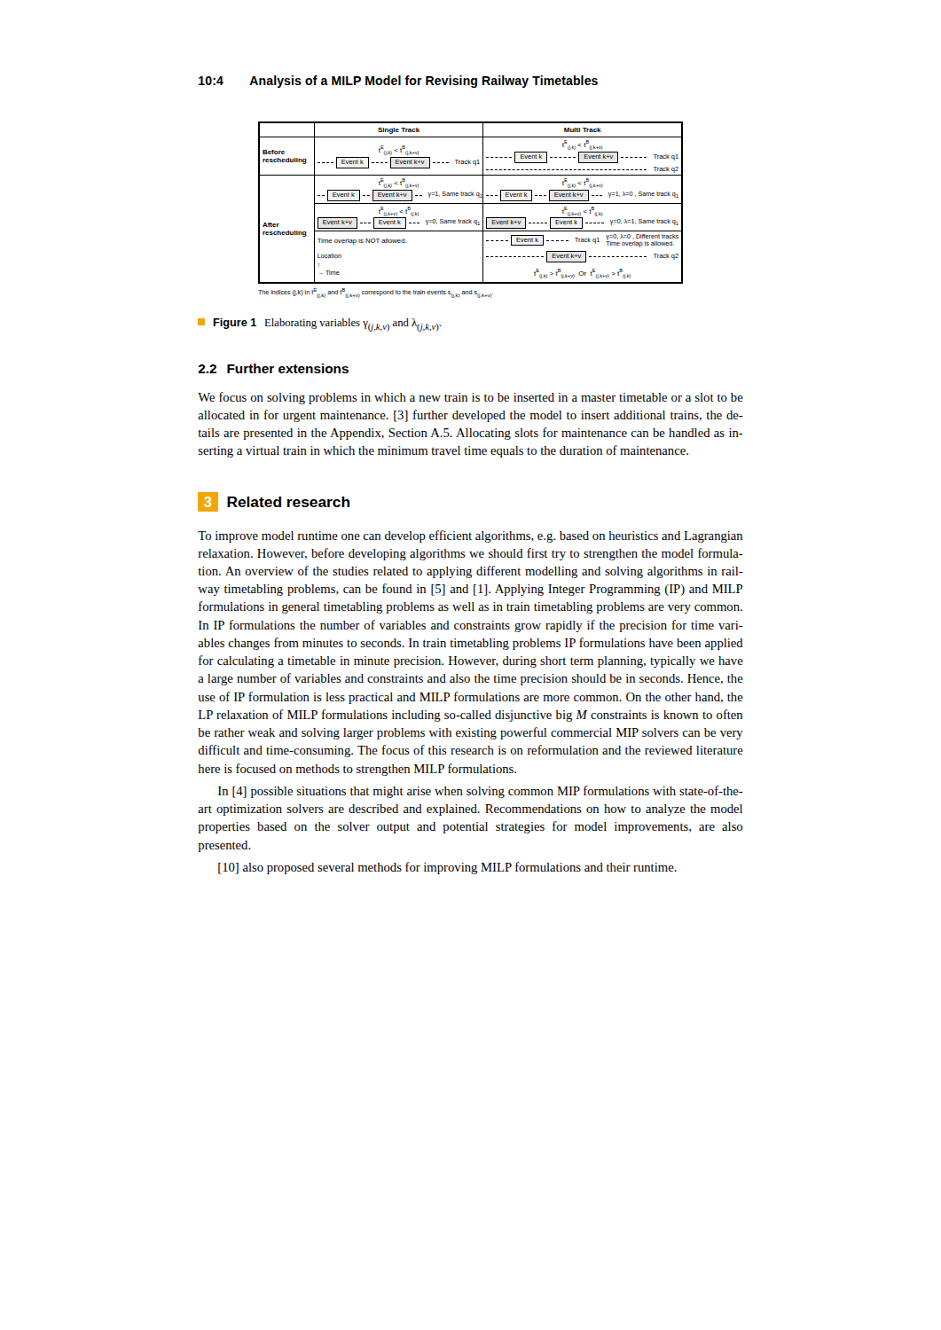10:4 Analysis of a MILP Model for Revising Railway Timetables
| | Single Track | Multi Track |
| --- | --- | --- |
| Before rescheduling | t E (j,k) < t B (j,k+v) Event k Event k+v Track q1 | t E (j,k) < t B (j,k+v) Event k Event k+v Track q1 Track q2 |
| After rescheduling | t E (j,k) < t B (j,k+v) Event k Event k+v γ=1, Same track q 1 | t E (j,k) < t B (j,k+v) Event k Event k+v γ=1, λ=0 , Same track q 1 |
| t E (j,k+v) < t B (j,k) Event k+v Event k γ=0, Same track q 1 | t E (j,k+v) < t B (j,k) Event k+v Event k γ=0, λ=1, Same track q 1 |
| Time overlap is NOT allowed. Location ↑ → Time | Event k Track q1 γ=0, λ=0 , Different tracks Time overlap is allowed. Event k+v Track q2 t E (j,k) > t B (j,k+v) Or t E (j,k+v) > t B (j,k) |
The indices (j,k) in tE(j,k) and tB(j,k+v) correspond to the train events s(j,k) and s(j,k+v).
Figure 1 Elaborating variables γ(j,k,v) and λ(j,k,v).
2.2 Further extensions
We focus on solving problems in which a new train is to be inserted in a master timetable or a slot to be allocated in for urgent maintenance. [3] further developed the model to insert additional trains, the details are presented in the Appendix, Section A.5. Allocating slots for maintenance can be handled as inserting a virtual train in which the minimum travel time equals to the duration of maintenance.
3 Related research
To improve model runtime one can develop efficient algorithms, e.g. based on heuristics and Lagrangian relaxation. However, before developing algorithms we should first try to strengthen the model formulation. An overview of the studies related to applying different modelling and solving algorithms in railway timetabling problems, can be found in [5] and [1]. Applying Integer Programming (IP) and MILP formulations in general timetabling problems as well as in train timetabling problems are very common. In IP formulations the number of variables and constraints grow rapidly if the precision for time variables changes from minutes to seconds. In train timetabling problems IP formulations have been applied for calculating a timetable in minute precision. However, during short term planning, typically we have a large number of variables and constraints and also the time precision should be in seconds. Hence, the use of IP formulation is less practical and MILP formulations are more common. On the other hand, the LP relaxation of MILP formulations including so-called disjunctive big M constraints is known to often be rather weak and solving larger problems with existing powerful commercial MIP solvers can be very difficult and time-consuming. The focus of this research is on reformulation and the reviewed literature here is focused on methods to strengthen MILP formulations.
In [4] possible situations that might arise when solving common MIP formulations with state-of-the-art optimization solvers are described and explained. Recommendations on how to analyze the model properties based on the solver output and potential strategies for model improvements, are also presented.
[10] also proposed several methods for improving MILP formulations and their runtime.